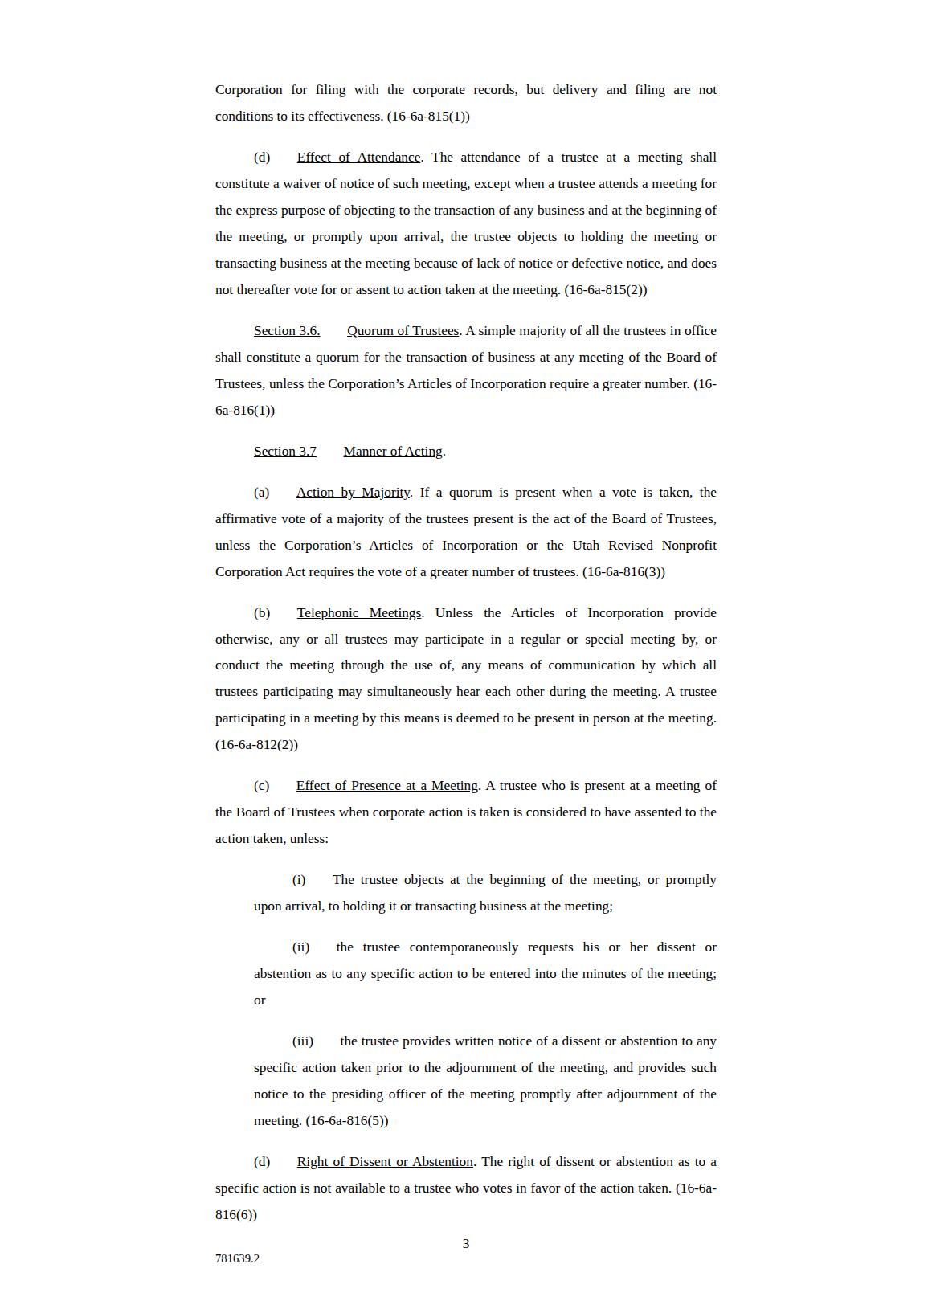Corporation for filing with the corporate records, but delivery and filing are not conditions to its effectiveness. (16-6a-815(1))
(d) Effect of Attendance. The attendance of a trustee at a meeting shall constitute a waiver of notice of such meeting, except when a trustee attends a meeting for the express purpose of objecting to the transaction of any business and at the beginning of the meeting, or promptly upon arrival, the trustee objects to holding the meeting or transacting business at the meeting because of lack of notice or defective notice, and does not thereafter vote for or assent to action taken at the meeting. (16-6a-815(2))
Section 3.6. Quorum of Trustees. A simple majority of all the trustees in office shall constitute a quorum for the transaction of business at any meeting of the Board of Trustees, unless the Corporation’s Articles of Incorporation require a greater number. (16-6a-816(1))
Section 3.7 Manner of Acting.
(a) Action by Majority. If a quorum is present when a vote is taken, the affirmative vote of a majority of the trustees present is the act of the Board of Trustees, unless the Corporation’s Articles of Incorporation or the Utah Revised Nonprofit Corporation Act requires the vote of a greater number of trustees. (16-6a-816(3))
(b) Telephonic Meetings. Unless the Articles of Incorporation provide otherwise, any or all trustees may participate in a regular or special meeting by, or conduct the meeting through the use of, any means of communication by which all trustees participating may simultaneously hear each other during the meeting. A trustee participating in a meeting by this means is deemed to be present in person at the meeting. (16-6a-812(2))
(c) Effect of Presence at a Meeting. A trustee who is present at a meeting of the Board of Trustees when corporate action is taken is considered to have assented to the action taken, unless:
(i) The trustee objects at the beginning of the meeting, or promptly upon arrival, to holding it or transacting business at the meeting;
(ii) the trustee contemporaneously requests his or her dissent or abstention as to any specific action to be entered into the minutes of the meeting; or
(iii) the trustee provides written notice of a dissent or abstention to any specific action taken prior to the adjournment of the meeting, and provides such notice to the presiding officer of the meeting promptly after adjournment of the meeting. (16-6a-816(5))
(d) Right of Dissent or Abstention. The right of dissent or abstention as to a specific action is not available to a trustee who votes in favor of the action taken. (16-6a-816(6))
3
781639.2